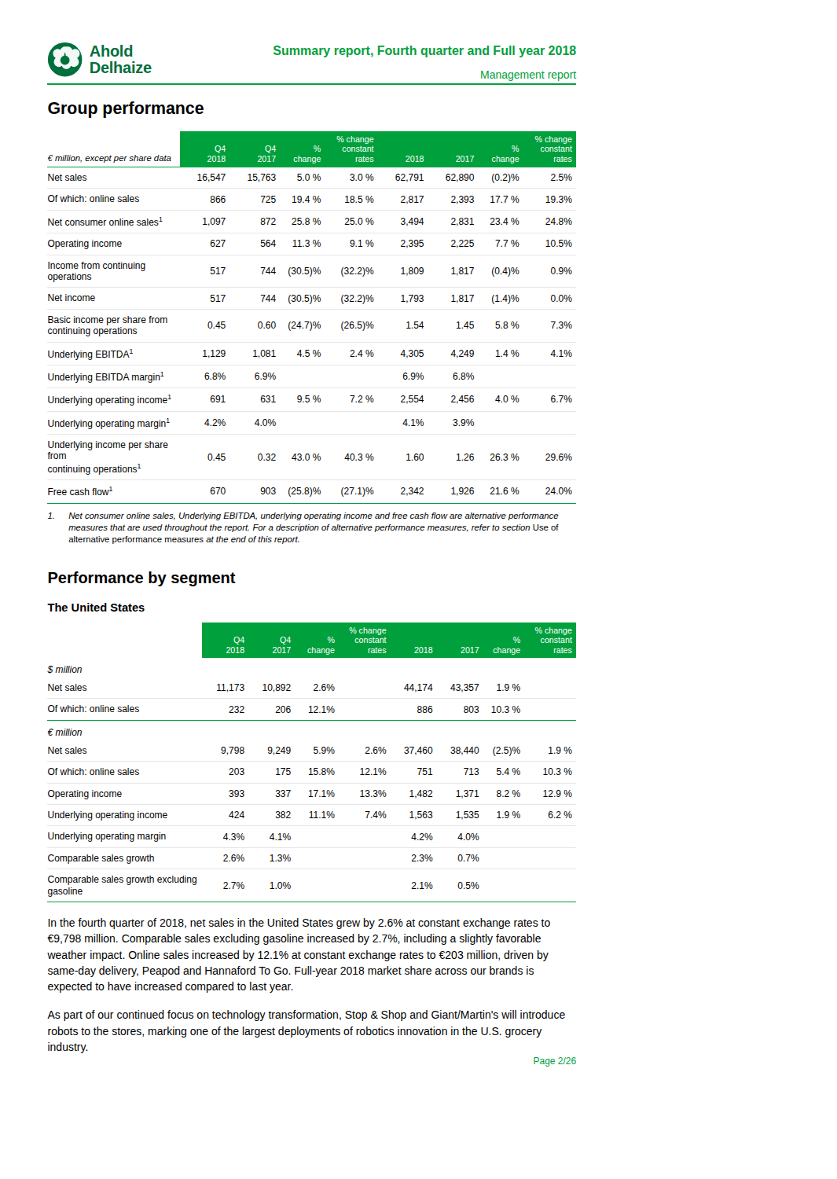Ahold
Delhaize
Summary report, Fourth quarter and Full year 2018
Management report
Group performance
| € million, except per share data | Q4 2018 | Q4 2017 | % change | % change constant rates | 2018 | 2017 | % change | % change constant rates |
| --- | --- | --- | --- | --- | --- | --- | --- | --- |
| Net sales | 16,547 | 15,763 | 5.0 % | 3.0 % | 62,791 | 62,890 | (0.2)% | 2.5% |
| Of which: online sales | 866 | 725 | 19.4 % | 18.5 % | 2,817 | 2,393 | 17.7 % | 19.3% |
| Net consumer online sales 1 | 1,097 | 872 | 25.8 % | 25.0 % | 3,494 | 2,831 | 23.4 % | 24.8% |
| Operating income | 627 | 564 | 11.3 % | 9.1 % | 2,395 | 2,225 | 7.7 % | 10.5% |
| Income from continuing operations | 517 | 744 | (30.5)% | (32.2)% | 1,809 | 1,817 | (0.4)% | 0.9% |
| Net income | 517 | 744 | (30.5)% | (32.2)% | 1,793 | 1,817 | (1.4)% | 0.0% |
| Basic income per share from continuing operations | 0.45 | 0.60 | (24.7)% | (26.5)% | 1.54 | 1.45 | 5.8 % | 7.3% |
| Underlying EBITDA 1 | 1,129 | 1,081 | 4.5 % | 2.4 % | 4,305 | 4,249 | 1.4 % | 4.1% |
| Underlying EBITDA margin 1 | 6.8% | 6.9% | | | 6.9% | 6.8% | | |
| Underlying operating income 1 | 691 | 631 | 9.5 % | 7.2 % | 2,554 | 2,456 | 4.0 % | 6.7% |
| Underlying operating margin 1 | 4.2% | 4.0% | | | 4.1% | 3.9% | | |
| Underlying income per share from continuing operations 1 | 0.45 | 0.32 | 43.0 % | 40.3 % | 1.60 | 1.26 | 26.3 % | 29.6% |
| Free cash flow 1 | 670 | 903 | (25.8)% | (27.1)% | 2,342 | 1,926 | 21.6 % | 24.0% |
1.
Net consumer online sales, Underlying EBITDA, underlying operating income and free cash flow are alternative performance measures that are used throughout the report. For a description of alternative performance measures, refer to section Use of alternative performance measures at the end of this report.
Performance by segment
The United States
| | Q4 2018 | Q4 2017 | % change | % change constant rates | 2018 | 2017 | % change | % change constant rates |
| --- | --- | --- | --- | --- | --- | --- | --- | --- |
| $ million | |
| Net sales | 11,173 | 10,892 | 2.6% | | 44,174 | 43,357 | 1.9 % | |
| Of which: online sales | 232 | 206 | 12.1% | | 886 | 803 | 10.3 % | |
| € million | |
| Net sales | 9,798 | 9,249 | 5.9% | 2.6% | 37,460 | 38,440 | (2.5)% | 1.9 % |
| Of which: online sales | 203 | 175 | 15.8% | 12.1% | 751 | 713 | 5.4 % | 10.3 % |
| Operating income | 393 | 337 | 17.1% | 13.3% | 1,482 | 1,371 | 8.2 % | 12.9 % |
| Underlying operating income | 424 | 382 | 11.1% | 7.4% | 1,563 | 1,535 | 1.9 % | 6.2 % |
| Underlying operating margin | 4.3% | 4.1% | | | 4.2% | 4.0% | | |
| Comparable sales growth | 2.6% | 1.3% | | | 2.3% | 0.7% | | |
| Comparable sales growth excluding gasoline | 2.7% | 1.0% | | | 2.1% | 0.5% | | |
In the fourth quarter of 2018, net sales in the United States grew by 2.6% at constant exchange rates to €9,798 million. Comparable sales excluding gasoline increased by 2.7%, including a slightly favorable weather impact. Online sales increased by 12.1% at constant exchange rates to €203 million, driven by same-day delivery, Peapod and Hannaford To Go. Full-year 2018 market share across our brands is expected to have increased compared to last year.
As part of our continued focus on technology transformation, Stop & Shop and Giant/Martin's will introduce robots to the stores, marking one of the largest deployments of robotics innovation in the U.S. grocery industry.
Page 2/26